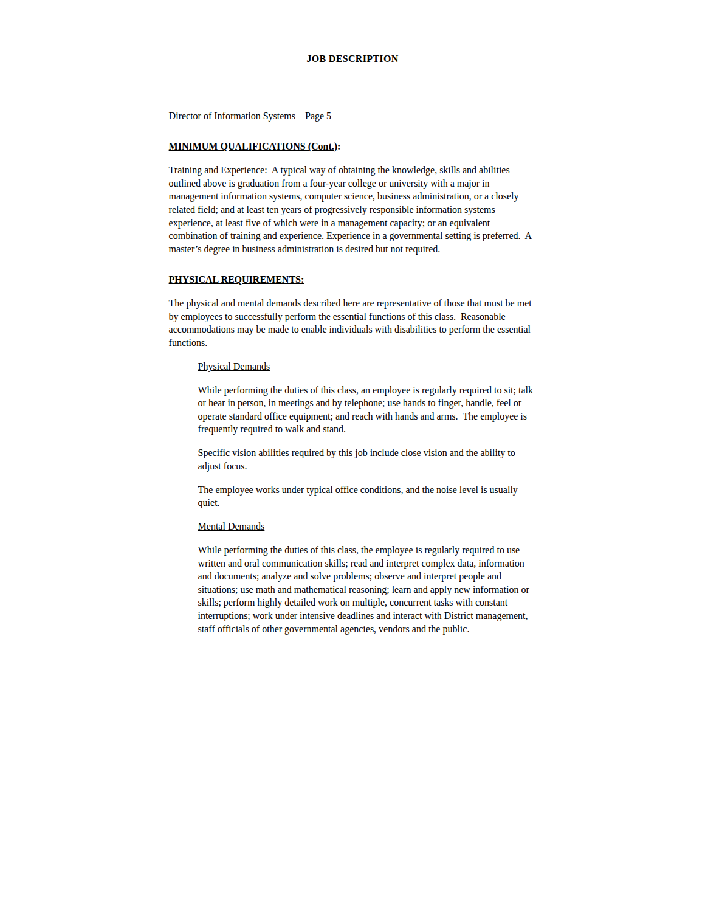JOB DESCRIPTION
Director of Information Systems – Page 5
MINIMUM QUALIFICATIONS (Cont.)
:
Training and Experience: A typical way of obtaining the knowledge, skills and abilities outlined above is graduation from a four-year college or university with a major in management information systems, computer science, business administration, or a closely related field; and at least ten years of progressively responsible information systems experience, at least five of which were in a management capacity; or an equivalent combination of training and experience. Experience in a governmental setting is preferred. A master’s degree in business administration is desired but not required.
PHYSICAL REQUIREMENTS:
The physical and mental demands described here are representative of those that must be met by employees to successfully perform the essential functions of this class. Reasonable accommodations may be made to enable individuals with disabilities to perform the essential functions.
Physical Demands
While performing the duties of this class, an employee is regularly required to sit; talk or hear in person, in meetings and by telephone; use hands to finger, handle, feel or operate standard office equipment; and reach with hands and arms. The employee is frequently required to walk and stand.
Specific vision abilities required by this job include close vision and the ability to adjust focus.
The employee works under typical office conditions, and the noise level is usually quiet.
Mental Demands
While performing the duties of this class, the employee is regularly required to use written and oral communication skills; read and interpret complex data, information and documents; analyze and solve problems; observe and interpret people and situations; use math and mathematical reasoning; learn and apply new information or skills; perform highly detailed work on multiple, concurrent tasks with constant interruptions; work under intensive deadlines and interact with District management, staff officials of other governmental agencies, vendors and the public.